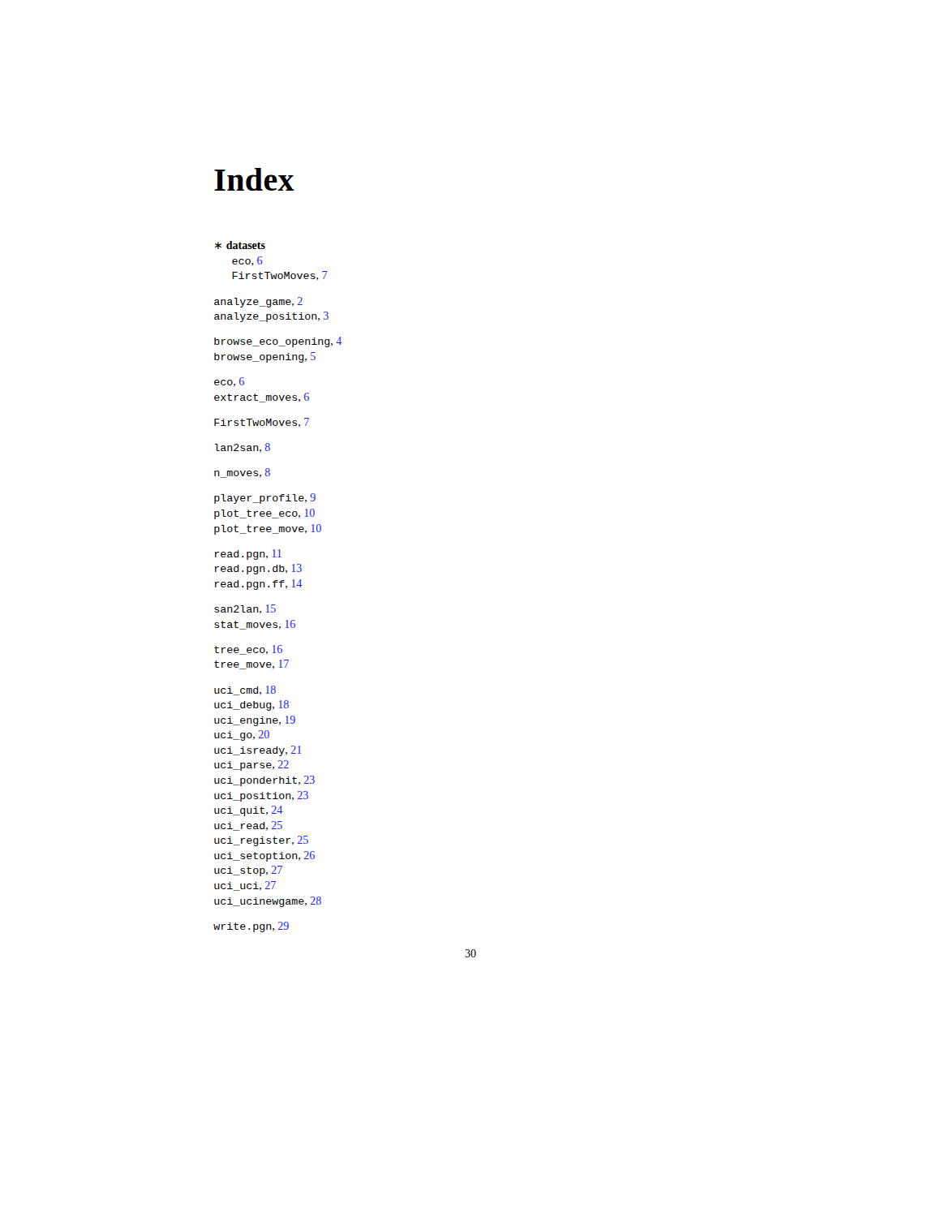Index
∗ datasets
eco, 6
FirstTwoMoves, 7
analyze_game, 2
analyze_position, 3
browse_eco_opening, 4
browse_opening, 5
eco, 6
extract_moves, 6
FirstTwoMoves, 7
lan2san, 8
n_moves, 8
player_profile, 9
plot_tree_eco, 10
plot_tree_move, 10
read.pgn, 11
read.pgn.db, 13
read.pgn.ff, 14
san2lan, 15
stat_moves, 16
tree_eco, 16
tree_move, 17
uci_cmd, 18
uci_debug, 18
uci_engine, 19
uci_go, 20
uci_isready, 21
uci_parse, 22
uci_ponderhit, 23
uci_position, 23
uci_quit, 24
uci_read, 25
uci_register, 25
uci_setoption, 26
uci_stop, 27
uci_uci, 27
uci_ucinewgame, 28
write.pgn, 29
30